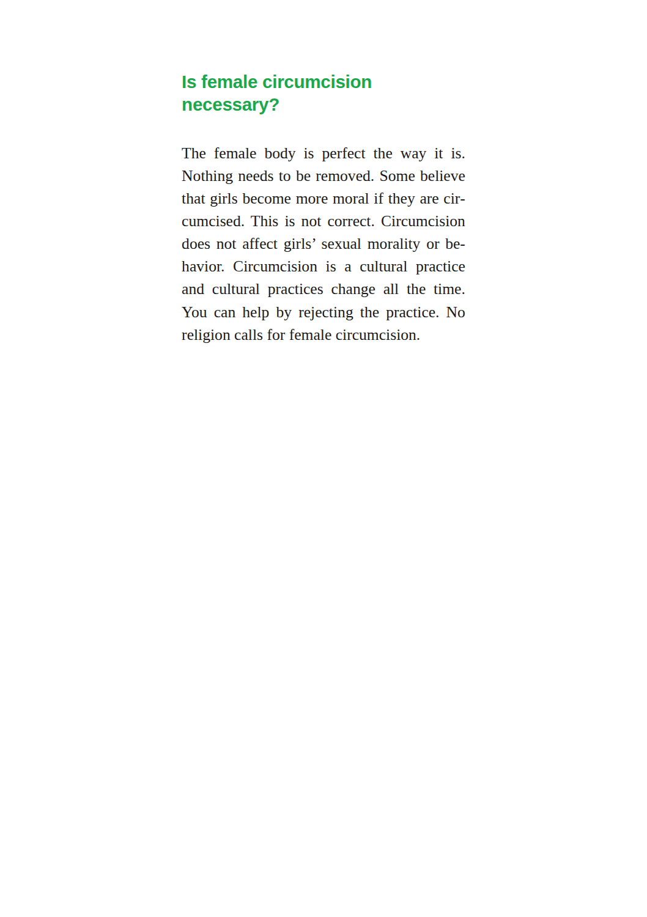Is female circumcision necessary?
The female body is perfect the way it is. Nothing needs to be removed. Some believe that girls become more moral if they are circumcised. This is not correct. Circumcision does not affect girls’ sexual morality or behavior. Circumcision is a cultural practice and cultural practices change all the time. You can help by rejecting the practice. No religion calls for female circumcision.